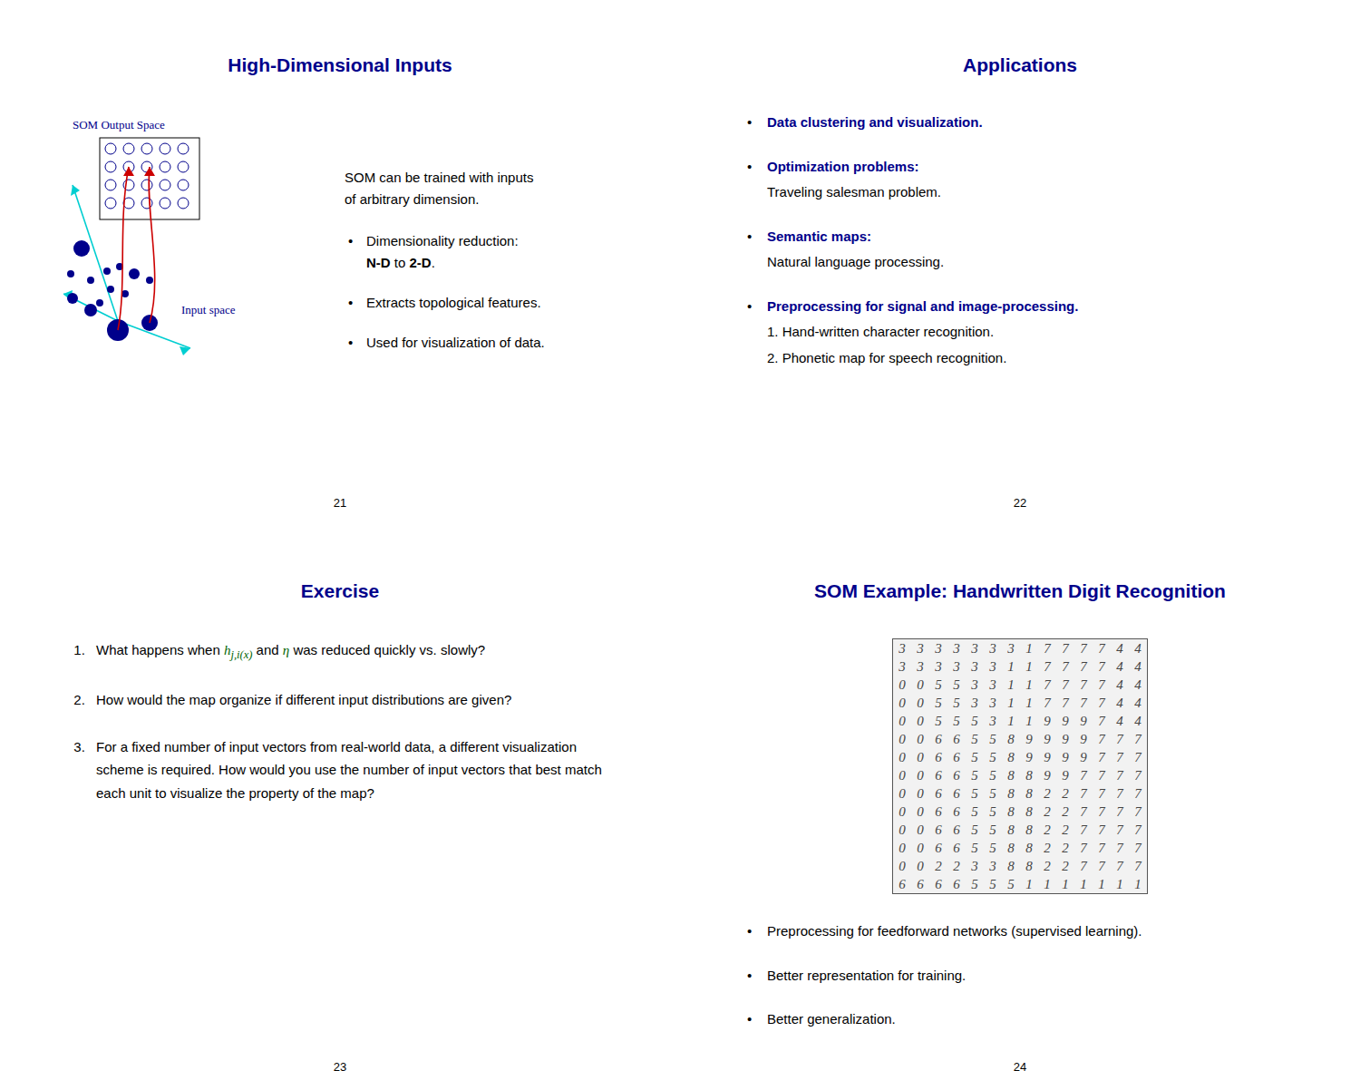High-Dimensional Inputs
SOM Output Space Input space
SOM can be trained with inputs
of arbitrary dimension.
Dimensionality reduction:
N-D to 2-D.
Extracts topological features.
Used for visualization of data.
21
Applications
Data clustering and visualization.
Optimization problems:
Traveling salesman problem.
Semantic maps:
Natural language processing.
Preprocessing for signal and image-processing.
1. Hand-written character recognition.
2. Phonetic map for speech recognition.
22
Exercise
What happens when hj,i(x) and η was reduced quickly vs. slowly?
How would the map organize if different input distributions are given?
For a fixed number of input vectors from real-world data, a different visualization scheme is required. How would you use the number of input vectors that best match each unit to visualize the property of the map?
23
SOM Example: Handwritten Digit Recognition
3
3
3
3
3
3
3
1
7
7
7
7
4
4
3
3
3
3
3
3
1
1
7
7
7
7
4
4
0
0
5
5
3
3
1
1
7
7
7
7
4
4
0
0
5
5
3
3
1
1
7
7
7
7
4
4
0
0
5
5
5
3
1
1
9
9
9
7
4
4
0
0
6
6
5
5
8
9
9
9
9
7
7
7
0
0
6
6
5
5
8
9
9
9
9
7
7
7
0
0
6
6
5
5
8
8
9
9
7
7
7
7
0
0
6
6
5
5
8
8
2
2
7
7
7
7
0
0
6
6
5
5
8
8
2
2
7
7
7
7
0
0
6
6
5
5
8
8
2
2
7
7
7
7
0
0
6
6
5
5
8
8
2
2
7
7
7
7
0
0
2
2
3
3
8
8
2
2
7
7
7
7
6
6
6
6
5
5
5
1
1
1
1
1
1
1
6
6
6
6
5
5
5
1
1
1
1
1
1
1
Preprocessing for feedforward networks (supervised learning).
Better representation for training.
Better generalization.
24